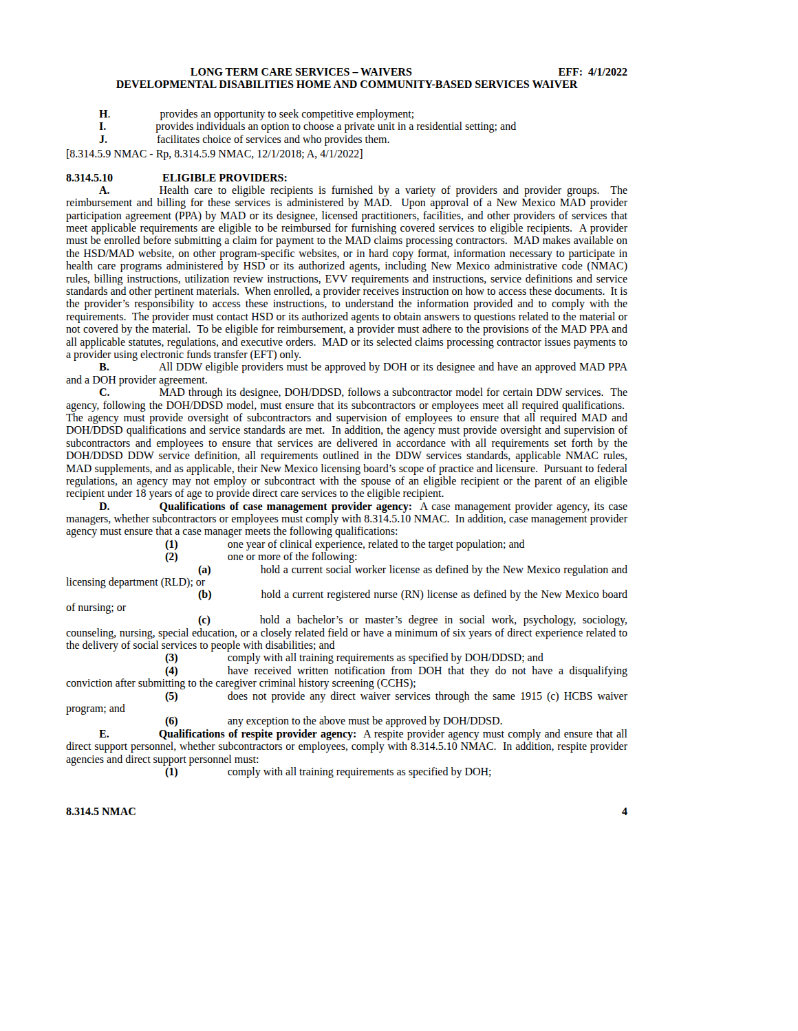LONG TERM CARE SERVICES – WAIVERS EFF: 4/1/2022
DEVELOPMENTAL DISABILITIES HOME AND COMMUNITY-BASED SERVICES WAIVER
H. provides an opportunity to seek competitive employment;
I. provides individuals an option to choose a private unit in a residential setting; and
J. facilitates choice of services and who provides them.
[8.314.5.9 NMAC - Rp, 8.314.5.9 NMAC, 12/1/2018; A, 4/1/2022]
8.314.5.10 ELIGIBLE PROVIDERS:
A. Health care to eligible recipients is furnished by a variety of providers and provider groups. The reimbursement and billing for these services is administered by MAD. Upon approval of a New Mexico MAD provider participation agreement (PPA) by MAD or its designee, licensed practitioners, facilities, and other providers of services that meet applicable requirements are eligible to be reimbursed for furnishing covered services to eligible recipients. A provider must be enrolled before submitting a claim for payment to the MAD claims processing contractors. MAD makes available on the HSD/MAD website, on other program-specific websites, or in hard copy format, information necessary to participate in health care programs administered by HSD or its authorized agents, including New Mexico administrative code (NMAC) rules, billing instructions, utilization review instructions, EVV requirements and instructions, service definitions and service standards and other pertinent materials. When enrolled, a provider receives instruction on how to access these documents. It is the provider’s responsibility to access these instructions, to understand the information provided and to comply with the requirements. The provider must contact HSD or its authorized agents to obtain answers to questions related to the material or not covered by the material. To be eligible for reimbursement, a provider must adhere to the provisions of the MAD PPA and all applicable statutes, regulations, and executive orders. MAD or its selected claims processing contractor issues payments to a provider using electronic funds transfer (EFT) only.
B. All DDW eligible providers must be approved by DOH or its designee and have an approved MAD PPA and a DOH provider agreement.
C. MAD through its designee, DOH/DDSD, follows a subcontractor model for certain DDW services. The agency, following the DOH/DDSD model, must ensure that its subcontractors or employees meet all required qualifications. The agency must provide oversight of subcontractors and supervision of employees to ensure that all required MAD and DOH/DDSD qualifications and service standards are met. In addition, the agency must provide oversight and supervision of subcontractors and employees to ensure that services are delivered in accordance with all requirements set forth by the DOH/DDSD DDW service definition, all requirements outlined in the DDW services standards, applicable NMAC rules, MAD supplements, and as applicable, their New Mexico licensing board’s scope of practice and licensure. Pursuant to federal regulations, an agency may not employ or subcontract with the spouse of an eligible recipient or the parent of an eligible recipient under 18 years of age to provide direct care services to the eligible recipient.
D. Qualifications of case management provider agency: A case management provider agency, its case managers, whether subcontractors or employees must comply with 8.314.5.10 NMAC. In addition, case management provider agency must ensure that a case manager meets the following qualifications:
(1) one year of clinical experience, related to the target population; and
(2) one or more of the following:
(a) hold a current social worker license as defined by the New Mexico regulation and licensing department (RLD); or
(b) hold a current registered nurse (RN) license as defined by the New Mexico board of nursing; or
(c) hold a bachelor’s or master’s degree in social work, psychology, sociology, counseling, nursing, special education, or a closely related field or have a minimum of six years of direct experience related to the delivery of social services to people with disabilities; and
(3) comply with all training requirements as specified by DOH/DDSD; and
(4) have received written notification from DOH that they do not have a disqualifying conviction after submitting to the caregiver criminal history screening (CCHS);
(5) does not provide any direct waiver services through the same 1915 (c) HCBS waiver program; and
(6) any exception to the above must be approved by DOH/DDSD.
E. Qualifications of respite provider agency: A respite provider agency must comply and ensure that all direct support personnel, whether subcontractors or employees, comply with 8.314.5.10 NMAC. In addition, respite provider agencies and direct support personnel must:
(1) comply with all training requirements as specified by DOH;
8.314.5 NMAC 4